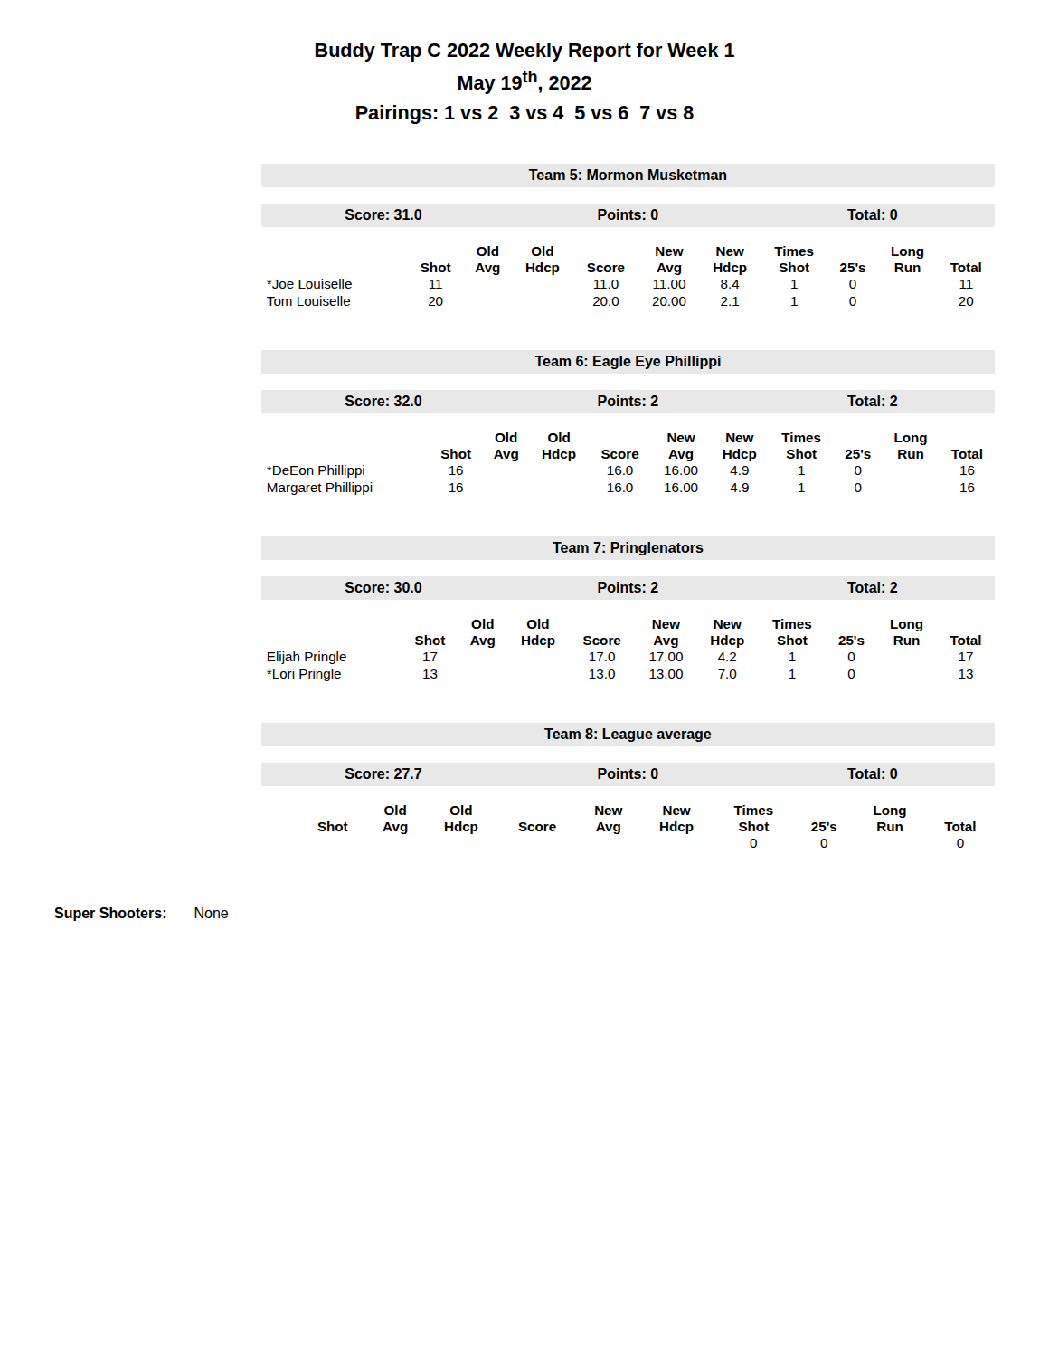Buddy Trap C 2022 Weekly Report for Week 1
May 19th, 2022
Pairings: 1 vs 2 3 vs 4 5 vs 6 7 vs 8
Team 5: Mormon Musketman
| Score: 31.0 | Points: 0 | Total: 0 |
| | Shot | Old Avg | Old Hdcp | Score | New Avg | New Hdcp | Times Shot | 25's | Long Run | Total |
| --- | --- | --- | --- | --- | --- | --- | --- | --- | --- | --- |
| *Joe Louiselle | 11 | | | 11.0 | 11.00 | 8.4 | 1 | 0 | | 11 |
| Tom Louiselle | 20 | | | 20.0 | 20.00 | 2.1 | 1 | 0 | | 20 |
Team 6: Eagle Eye Phillippi
| Score: 32.0 | Points: 2 | Total: 2 |
| | Shot | Old Avg | Old Hdcp | Score | New Avg | New Hdcp | Times Shot | 25's | Long Run | Total |
| --- | --- | --- | --- | --- | --- | --- | --- | --- | --- | --- |
| *DeEon Phillippi | 16 | | | 16.0 | 16.00 | 4.9 | 1 | 0 | | 16 |
| Margaret Phillippi | 16 | | | 16.0 | 16.00 | 4.9 | 1 | 0 | | 16 |
Team 7: Pringlenators
| Score: 30.0 | Points: 2 | Total: 2 |
| | Shot | Old Avg | Old Hdcp | Score | New Avg | New Hdcp | Times Shot | 25's | Long Run | Total |
| --- | --- | --- | --- | --- | --- | --- | --- | --- | --- | --- |
| Elijah Pringle | 17 | | | 17.0 | 17.00 | 4.2 | 1 | 0 | | 17 |
| *Lori Pringle | 13 | | | 13.0 | 13.00 | 7.0 | 1 | 0 | | 13 |
Team 8: League average
| Score: 27.7 | Points: 0 | Total: 0 |
| | Shot | Old Avg | Old Hdcp | Score | New Avg | New Hdcp | Times Shot | 25's | Long Run | Total |
| --- | --- | --- | --- | --- | --- | --- | --- | --- | --- | --- |
| | | | | | | | 0 | 0 | | 0 |
Super Shooters:None